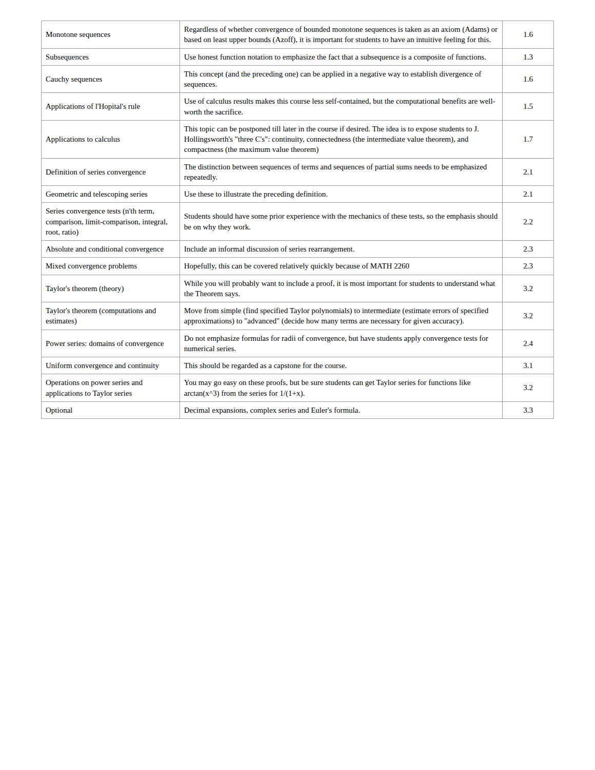| Monotone sequences | Regardless of whether convergence of bounded monotone sequences is taken as an axiom (Adams) or based on least upper bounds (Azoff), it is important for students to have an intuitive feeling for this. | 1.6 |
| Subsequences | Use honest function notation to emphasize the fact that a subsequence is a composite of functions. | 1.3 |
| Cauchy sequences | This concept (and the preceding one) can be applied in a negative way to establish divergence of sequences. | 1.6 |
| Applications of l'Hopital's rule | Use of calculus results makes this course less self-contained, but the computational benefits are well-worth the sacrifice. | 1.5 |
| Applications to calculus | This topic can be postponed till later in the course if desired. The idea is to expose students to J. Hollingsworth's "three C's": continuity, connectedness (the intermediate value theorem), and compactness (the maximum value theorem) | 1.7 |
| Definition of series convergence | The distinction between sequences of terms and sequences of partial sums needs to be emphasized repeatedly. | 2.1 |
| Geometric and telescoping series | Use these to illustrate the preceding definition. | 2.1 |
| Series convergence tests (n'th term, comparison, limit-comparison, integral, root, ratio) | Students should have some prior experience with the mechanics of these tests, so the emphasis should be on why they work. | 2.2 |
| Absolute and conditional convergence | Include an informal discussion of series rearrangement. | 2.3 |
| Mixed convergence problems | Hopefully, this can be covered relatively quickly because of MATH 2260 | 2.3 |
| Taylor's theorem (theory) | While you will probably want to include a proof, it is most important for students to understand what the Theorem says. | 3.2 |
| Taylor's theorem (computations and estimates) | Move from simple (find specified Taylor polynomials) to intermediate (estimate errors of specified approximations) to "advanced" (decide how many terms are necessary for given accuracy). | 3.2 |
| Power series: domains of convergence | Do not emphasize formulas for radii of convergence, but have students apply convergence tests for numerical series. | 2.4 |
| Uniform convergence and continuity | This should be regarded as a capstone for the course. | 3.1 |
| Operations on power series and applications to Taylor series | You may go easy on these proofs, but be sure students can get Taylor series for functions like arctan(x^3) from the series for 1/(1+x). | 3.2 |
| Optional | Decimal expansions, complex series and Euler's formula. | 3.3 |